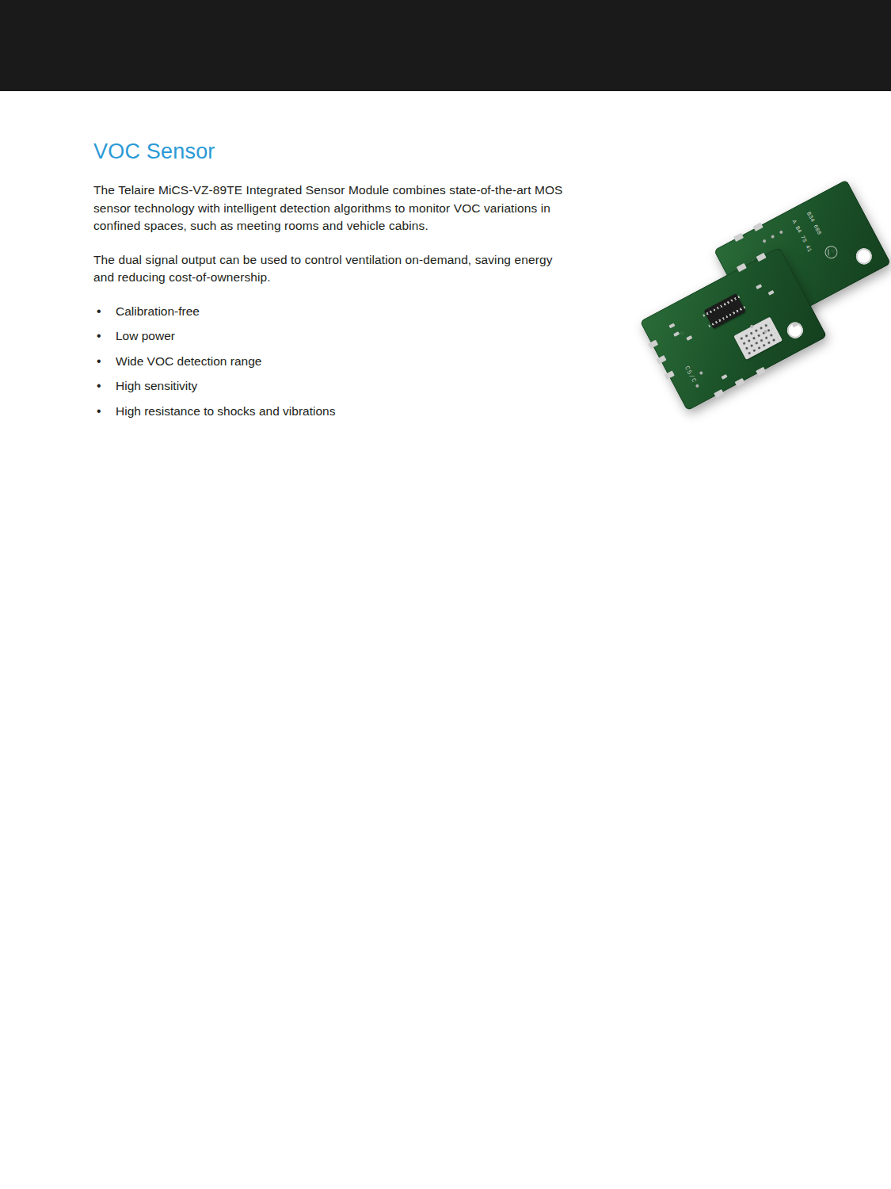VOC Sensor
The Telaire MiCS-VZ-89TE Integrated Sensor Module combines state-of-the-art MOS sensor technology with intelligent detection algorithms to monitor VOC variations in confined spaces, such as meeting rooms and vehicle cabins.
The dual signal output can be used to control ventilation on-demand, saving energy and reducing cost-of-ownership.
Calibration-free
Low power
Wide VOC detection range
High sensitivity
High resistance to shocks and vibrations
A B4 7S 41 B34 688 84V-0
C5/C